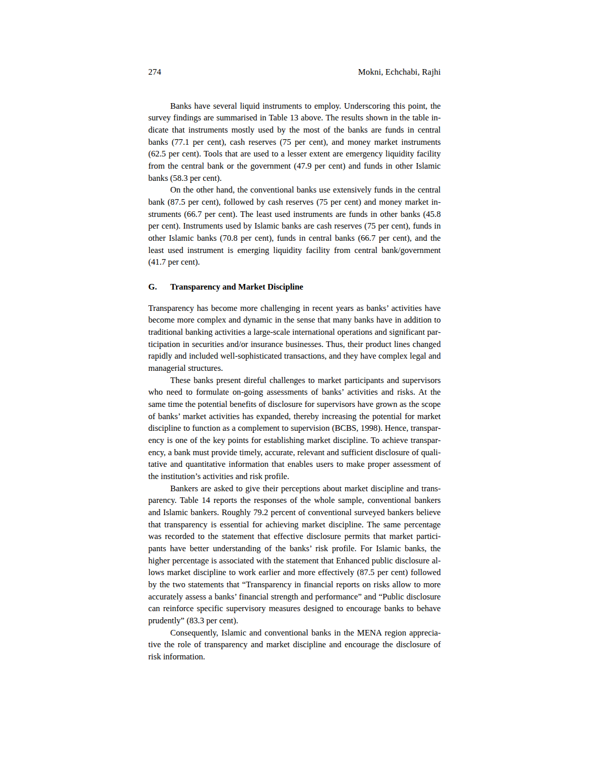274 Mokni, Echchabi, Rajhi
Banks have several liquid instruments to employ. Underscoring this point, the survey findings are summarised in Table 13 above. The results shown in the table indicate that instruments mostly used by the most of the banks are funds in central banks (77.1 per cent), cash reserves (75 per cent), and money market instruments (62.5 per cent). Tools that are used to a lesser extent are emergency liquidity facility from the central bank or the government (47.9 per cent) and funds in other Islamic banks (58.3 per cent).
On the other hand, the conventional banks use extensively funds in the central bank (87.5 per cent), followed by cash reserves (75 per cent) and money market instruments (66.7 per cent). The least used instruments are funds in other banks (45.8 per cent). Instruments used by Islamic banks are cash reserves (75 per cent), funds in other Islamic banks (70.8 per cent), funds in central banks (66.7 per cent), and the least used instrument is emerging liquidity facility from central bank/government (41.7 per cent).
G. Transparency and Market Discipline
Transparency has become more challenging in recent years as banks’ activities have become more complex and dynamic in the sense that many banks have in addition to traditional banking activities a large-scale international operations and significant participation in securities and/or insurance businesses. Thus, their product lines changed rapidly and included well-sophisticated transactions, and they have complex legal and managerial structures.
These banks present direful challenges to market participants and supervisors who need to formulate on-going assessments of banks’ activities and risks. At the same time the potential benefits of disclosure for supervisors have grown as the scope of banks’ market activities has expanded, thereby increasing the potential for market discipline to function as a complement to supervision (BCBS, 1998). Hence, transparency is one of the key points for establishing market discipline. To achieve transparency, a bank must provide timely, accurate, relevant and sufficient disclosure of qualitative and quantitative information that enables users to make proper assessment of the institution’s activities and risk profile.
Bankers are asked to give their perceptions about market discipline and transparency. Table 14 reports the responses of the whole sample, conventional bankers and Islamic bankers. Roughly 79.2 percent of conventional surveyed bankers believe that transparency is essential for achieving market discipline. The same percentage was recorded to the statement that effective disclosure permits that market participants have better understanding of the banks’ risk profile. For Islamic banks, the higher percentage is associated with the statement that Enhanced public disclosure allows market discipline to work earlier and more effectively (87.5 per cent) followed by the two statements that “Transparency in financial reports on risks allow to more accurately assess a banks’ financial strength and performance” and “Public disclosure can reinforce specific supervisory measures designed to encourage banks to behave prudently” (83.3 per cent).
Consequently, Islamic and conventional banks in the MENA region appreciative the role of transparency and market discipline and encourage the disclosure of risk information.